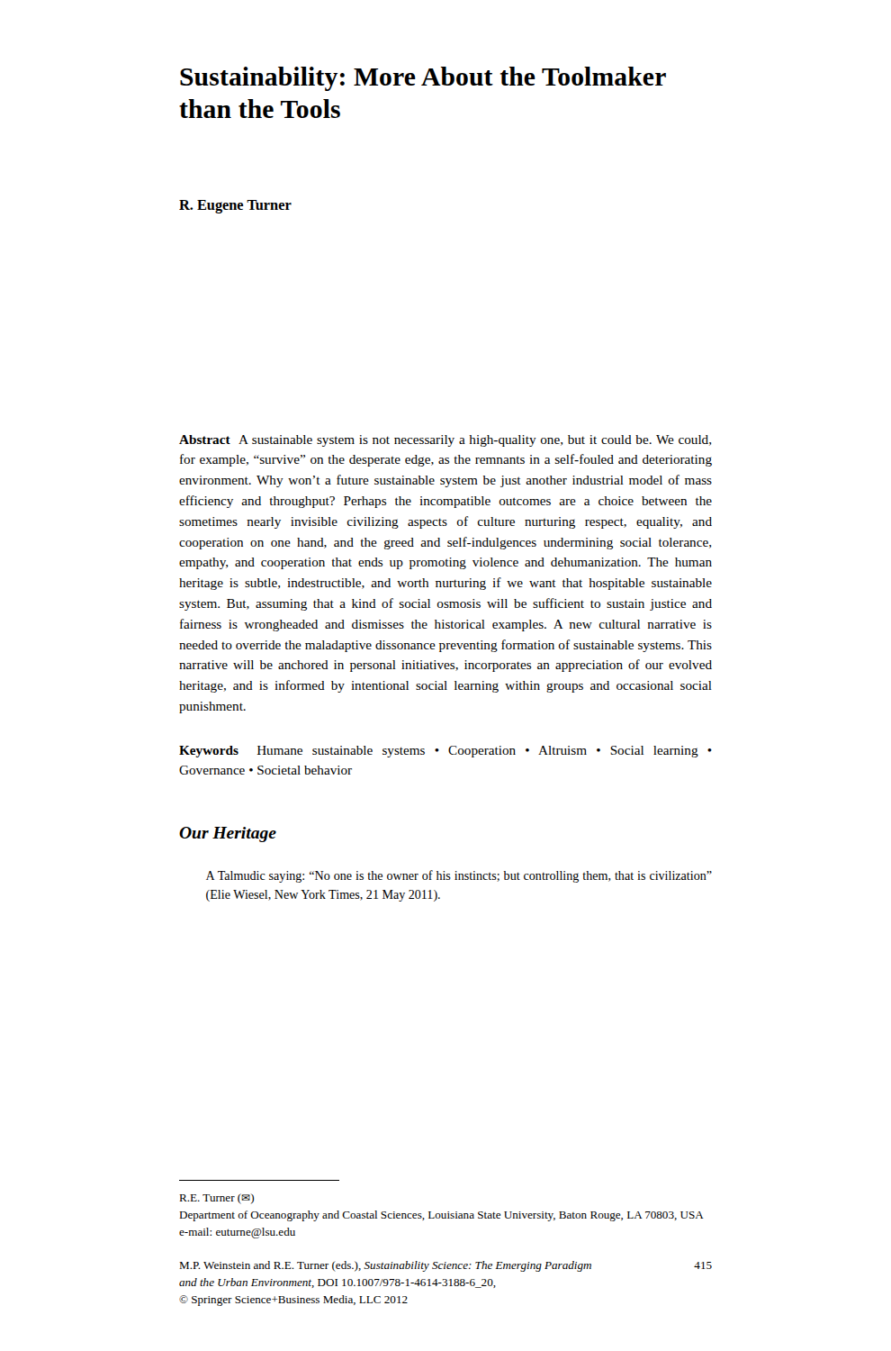Sustainability: More About the Toolmaker
than the Tools
R. Eugene Turner
Abstract A sustainable system is not necessarily a high-quality one, but it could be. We could, for example, “survive” on the desperate edge, as the remnants in a self-fouled and deteriorating environment. Why won’t a future sustainable system be just another industrial model of mass efficiency and throughput? Perhaps the incompatible outcomes are a choice between the sometimes nearly invisible civilizing aspects of culture nurturing respect, equality, and cooperation on one hand, and the greed and self-indulgences undermining social tolerance, empathy, and cooperation that ends up promoting violence and dehumanization. The human heritage is subtle, indestructible, and worth nurturing if we want that hospitable sustainable system. But, assuming that a kind of social osmosis will be sufficient to sustain justice and fairness is wrongheaded and dismisses the historical examples. A new cultural narrative is needed to override the maladaptive dissonance preventing formation of sustainable systems. This narrative will be anchored in personal initiatives, incorporates an appreciation of our evolved heritage, and is informed by intentional social learning within groups and occasional social punishment.
Keywords Humane sustainable systems • Cooperation • Altruism • Social learning • Governance • Societal behavior
Our Heritage
A Talmudic saying: “No one is the owner of his instincts; but controlling them, that is civilization” (Elie Wiesel, New York Times, 21 May 2011).
R.E. Turner (✉)
Department of Oceanography and Coastal Sciences, Louisiana State University, Baton Rouge, LA 70803, USA
e-mail: euturne@lsu.edu
415 M.P. Weinstein and R.E. Turner (eds.), Sustainability Science: The Emerging Paradigm
and the Urban Environment, DOI 10.1007/978-1-4614-3188-6_20,
© Springer Science+Business Media, LLC 2012